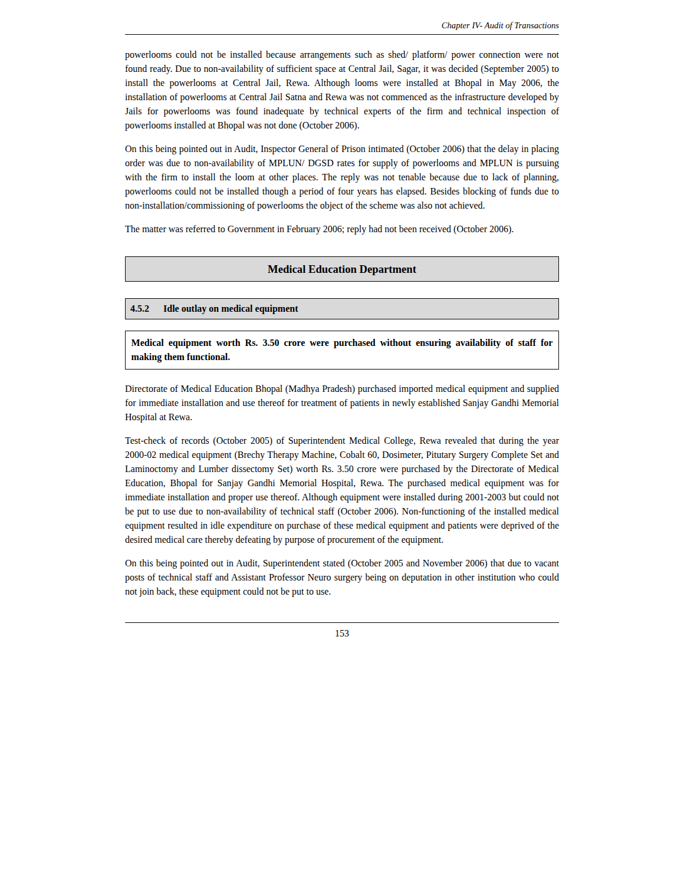Chapter IV- Audit of Transactions
powerlooms could not be installed because arrangements such as shed/ platform/ power connection were not found ready. Due to non-availability of sufficient space at Central Jail, Sagar, it was decided (September 2005) to install the powerlooms at Central Jail, Rewa. Although looms were installed at Bhopal in May 2006, the installation of powerlooms at Central Jail Satna and Rewa was not commenced as the infrastructure developed by Jails for powerlooms was found inadequate by technical experts of the firm and technical inspection of powerlooms installed at Bhopal was not done (October 2006).
On this being pointed out in Audit, Inspector General of Prison intimated (October 2006) that the delay in placing order was due to non-availability of MPLUN/ DGSD rates for supply of powerlooms and MPLUN is pursuing with the firm to install the loom at other places. The reply was not tenable because due to lack of planning, powerlooms could not be installed though a period of four years has elapsed. Besides blocking of funds due to non-installation/commissioning of powerlooms the object of the scheme was also not achieved.
The matter was referred to Government in February 2006; reply had not been received (October 2006).
Medical Education Department
4.5.2 Idle outlay on medical equipment
Medical equipment worth Rs. 3.50 crore were purchased without ensuring availability of staff for making them functional.
Directorate of Medical Education Bhopal (Madhya Pradesh) purchased imported medical equipment and supplied for immediate installation and use thereof for treatment of patients in newly established Sanjay Gandhi Memorial Hospital at Rewa.
Test-check of records (October 2005) of Superintendent Medical College, Rewa revealed that during the year 2000-02 medical equipment (Brechy Therapy Machine, Cobalt 60, Dosimeter, Pitutary Surgery Complete Set and Laminoctomy and Lumber dissectomy Set) worth Rs. 3.50 crore were purchased by the Directorate of Medical Education, Bhopal for Sanjay Gandhi Memorial Hospital, Rewa. The purchased medical equipment was for immediate installation and proper use thereof. Although equipment were installed during 2001-2003 but could not be put to use due to non-availability of technical staff (October 2006). Non-functioning of the installed medical equipment resulted in idle expenditure on purchase of these medical equipment and patients were deprived of the desired medical care thereby defeating by purpose of procurement of the equipment.
On this being pointed out in Audit, Superintendent stated (October 2005 and November 2006) that due to vacant posts of technical staff and Assistant Professor Neuro surgery being on deputation in other institution who could not join back, these equipment could not be put to use.
153